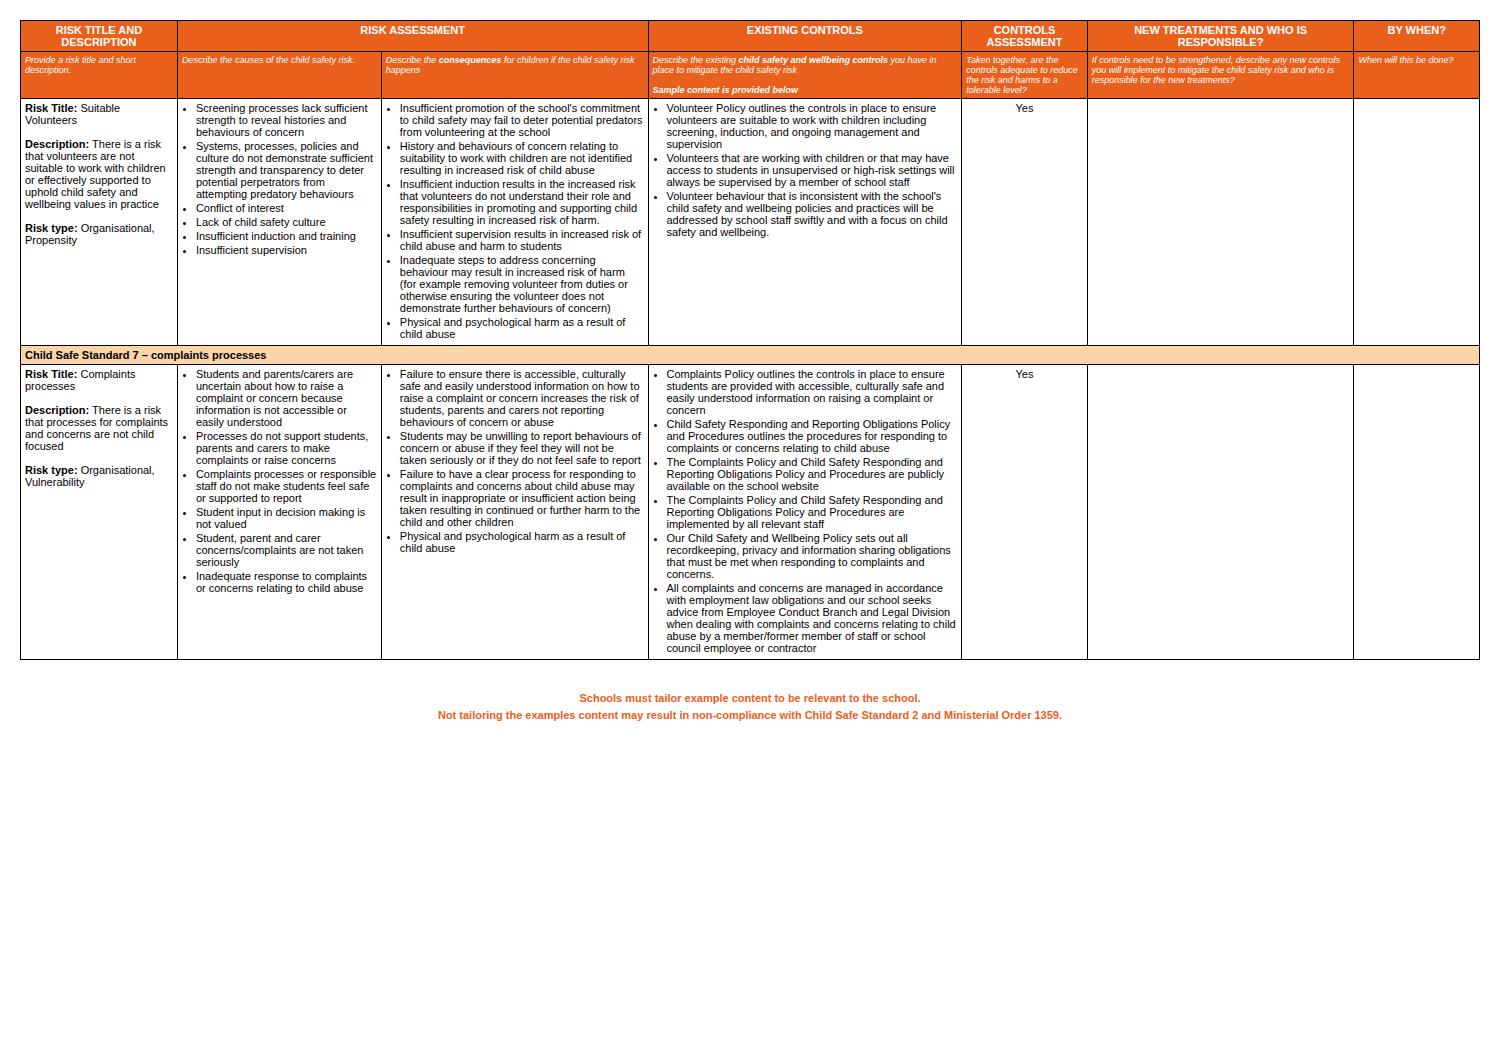| Risk title and description | Risk assessment | Existing controls | Controls assessment | New treatments and who is responsible? | By when? |
| --- | --- | --- | --- | --- | --- |
| Provide a risk title and short description. | Describe the causes of the child safety risk. | Describe the consequences for children if the child safety risk happens | Describe the existing child safety and wellbeing controls you have in place to mitigate the child safety risk Sample content is provided below | Taken together, are the controls adequate to reduce the risk and harms to a tolerable level? | If controls need to be strengthened, describe any new controls you will implement to mitigate the child safety risk and who is responsible for the new treatments? | When will this be done? |
| Risk Title: Suitable Volunteers Description: There is a risk that volunteers are not suitable to work with children or effectively supported to uphold child safety and wellbeing values in practice Risk type: Organisational, Propensity | Screening processes lack sufficient strength to reveal histories and behaviours of concern Systems, processes, policies and culture do not demonstrate sufficient strength and transparency to deter potential perpetrators from attempting predatory behaviours Conflict of interest Lack of child safety culture Insufficient induction and training Insufficient supervision | Insufficient promotion of the school's commitment to child safety may fail to deter potential predators from volunteering at the school History and behaviours of concern relating to suitability to work with children are not identified resulting in increased risk of child abuse Insufficient induction results in the increased risk that volunteers do not understand their role and responsibilities in promoting and supporting child safety resulting in increased risk of harm. Insufficient supervision results in increased risk of child abuse and harm to students Inadequate steps to address concerning behaviour may result in increased risk of harm (for example removing volunteer from duties or otherwise ensuring the volunteer does not demonstrate further behaviours of concern) Physical and psychological harm as a result of child abuse | Volunteer Policy outlines the controls in place to ensure volunteers are suitable to work with children including screening, induction, and ongoing management and supervision Volunteers that are working with children or that may have access to students in unsupervised or high-risk settings will always be supervised by a member of school staff Volunteer behaviour that is inconsistent with the school's child safety and wellbeing policies and practices will be addressed by school staff swiftly and with a focus on child safety and wellbeing. | Yes | | |
| Child Safe Standard 7 – complaints processes |
| Risk Title: Complaints processes Description: There is a risk that processes for complaints and concerns are not child focused Risk type: Organisational, Vulnerability | Students and parents/carers are uncertain about how to raise a complaint or concern because information is not accessible or easily understood Processes do not support students, parents and carers to make complaints or raise concerns Complaints processes or responsible staff do not make students feel safe or supported to report Student input in decision making is not valued Student, parent and carer concerns/complaints are not taken seriously Inadequate response to complaints or concerns relating to child abuse | Failure to ensure there is accessible, culturally safe and easily understood information on how to raise a complaint or concern increases the risk of students, parents and carers not reporting behaviours of concern or abuse Students may be unwilling to report behaviours of concern or abuse if they feel they will not be taken seriously or if they do not feel safe to report Failure to have a clear process for responding to complaints and concerns about child abuse may result in inappropriate or insufficient action being taken resulting in continued or further harm to the child and other children Physical and psychological harm as a result of child abuse | Complaints Policy outlines the controls in place to ensure students are provided with accessible, culturally safe and easily understood information on raising a complaint or concern Child Safety Responding and Reporting Obligations Policy and Procedures outlines the procedures for responding to complaints or concerns relating to child abuse The Complaints Policy and Child Safety Responding and Reporting Obligations Policy and Procedures are publicly available on the school website The Complaints Policy and Child Safety Responding and Reporting Obligations Policy and Procedures are implemented by all relevant staff Our Child Safety and Wellbeing Policy sets out all recordkeeping, privacy and information sharing obligations that must be met when responding to complaints and concerns. All complaints and concerns are managed in accordance with employment law obligations and our school seeks advice from Employee Conduct Branch and Legal Division when dealing with complaints and concerns relating to child abuse by a member/former member of staff or school council employee or contractor | Yes | | |
Schools must tailor example content to be relevant to the school.
Not tailoring the examples content may result in non-compliance with Child Safe Standard 2 and Ministerial Order 1359.